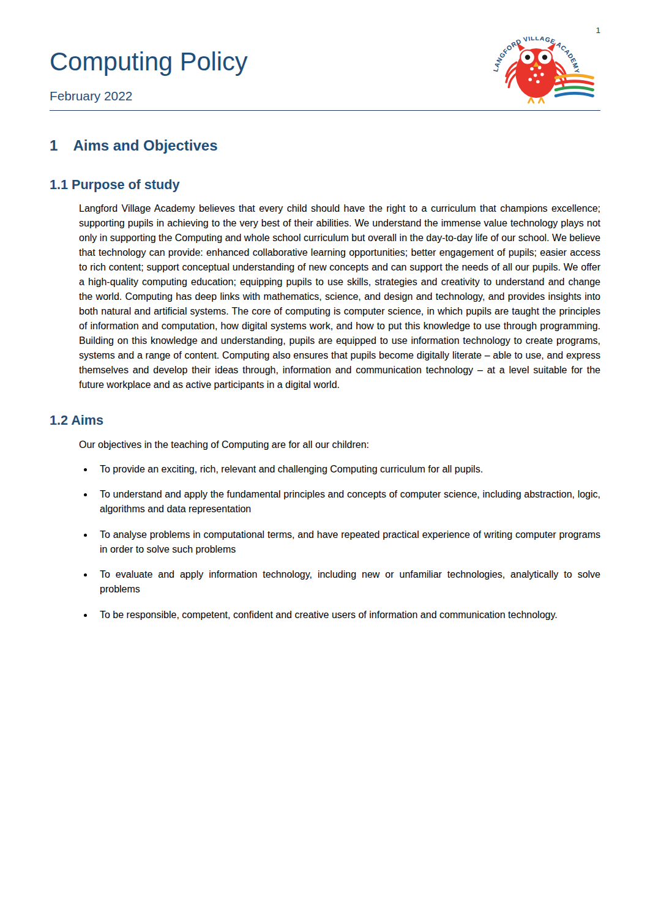1
LANGFORD VILLAGE ACADEMY
Computing Policy
February 2022
1 Aims and Objectives
1.1 Purpose of study
Langford Village Academy believes that every child should have the right to a curriculum that champions excellence; supporting pupils in achieving to the very best of their abilities. We understand the immense value technology plays not only in supporting the Computing and whole school curriculum but overall in the day-to-day life of our school. We believe that technology can provide: enhanced collaborative learning opportunities; better engagement of pupils; easier access to rich content; support conceptual understanding of new concepts and can support the needs of all our pupils. We offer a high-quality computing education; equipping pupils to use skills, strategies and creativity to understand and change the world. Computing has deep links with mathematics, science, and design and technology, and provides insights into both natural and artificial systems. The core of computing is computer science, in which pupils are taught the principles of information and computation, how digital systems work, and how to put this knowledge to use through programming. Building on this knowledge and understanding, pupils are equipped to use information technology to create programs, systems and a range of content. Computing also ensures that pupils become digitally literate – able to use, and express themselves and develop their ideas through, information and communication technology – at a level suitable for the future workplace and as active participants in a digital world.
1.2 Aims
Our objectives in the teaching of Computing are for all our children:
To provide an exciting, rich, relevant and challenging Computing curriculum for all pupils.
To understand and apply the fundamental principles and concepts of computer science, including abstraction, logic, algorithms and data representation
To analyse problems in computational terms, and have repeated practical experience of writing computer programs in order to solve such problems
To evaluate and apply information technology, including new or unfamiliar technologies, analytically to solve problems
To be responsible, competent, confident and creative users of information and communication technology.